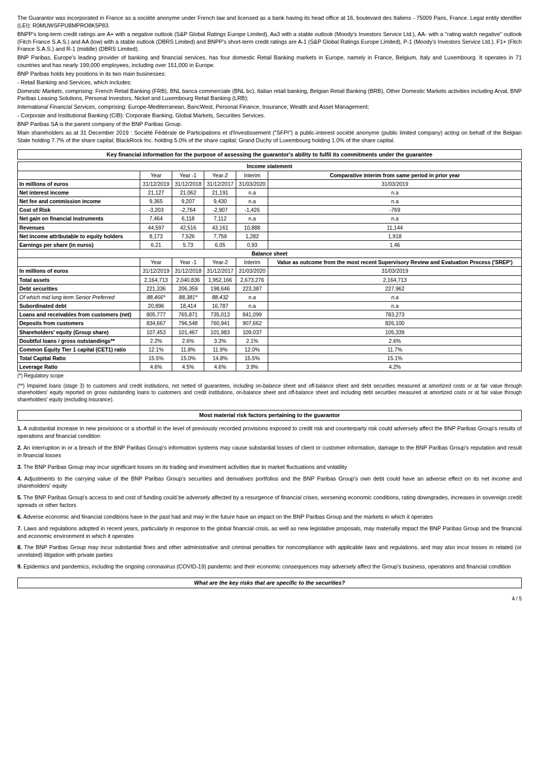The Guarantor was incorporated in France as a société anonyme under French law and licensed as a bank having its head office at 16, boulevard des Italiens - 75009 Paris, France. Legal entity identifier (LEI): R0MUWSFPU8MPRO8K5P83.
BNPP's long-term credit ratings are A+ with a negative outlook (S&P Global Ratings Europe Limited), Aa3 with a stable outlook (Moody's Investors Service Ltd.), AA- with a "rating watch negative" outlook (Fitch France S.A.S.) and AA (low) with a stable outlook (DBRS Limited) and BNPP's short-term credit ratings are A-1 (S&P Global Ratings Europe Limited), P-1 (Moody's Investors Service Ltd.), F1+ (Fitch France S.A.S.) and R-1 (middle) (DBRS Limited).
BNP Paribas, Europe's leading provider of banking and financial services, has four domestic Retail Banking markets in Europe, namely in France, Belgium, Italy and Luxembourg. It operates in 71 countries and has nearly 199,000 employees, including over 151,000 in Europe.
BNP Paribas holds key positions in its two main businesses:
- Retail Banking and Services, which includes:
Domestic Markets, comprising: French Retail Banking (FRB), BNL banca commerciale (BNL bc), Italian retail banking, Belgian Retail Banking (BRB), Other Domestic Markets activities including Arval, BNP Paribas Leasing Solutions, Personal Investors, Nickel and Luxembourg Retail Banking (LRB);
International Financial Services, comprising: Europe-Mediterranean, BancWest, Personal Finance, Insurance, Wealth and Asset Management;
- Corporate and Institutional Banking (CIB): Corporate Banking, Global Markets, Securities Services.
BNP Paribas SA is the parent company of the BNP Paribas Group.
Main shareholders as at 31 December 2019 : Société Fédérale de Participations et d'Investissement ("SFPI") a public-interest société anonyme (public limited company) acting on behalf of the Belgian State holding 7.7% of the share capital; BlackRock Inc. holding 5.0% of the share capital; Grand Duchy of Luxembourg holding 1.0% of the share capital.
Key financial information for the purpose of assessing the guarantor's ability to fulfil its commitments under the guarantee
| Income statement |
| | Year | Year -1 | Year-2 | Interim | Comparative interim from same period in prior year |
| In millions of euros | 31/12/2019 | 31/12/2018 | 31/12/2017 | 31/03/2020 | 31/03/2019 |
| Net interest income | 21,127 | 21,062 | 21,191 | n.a | n.a |
| Net fee and commission income | 9,365 | 9,207 | 9,430 | n.a | n.a |
| Cost of Risk | -3,203 | -2,764 | -2,907 | -1,426 | -769 |
| Net gain on financial instruments | 7,464 | 6,118 | 7,112 | n.a | n.a |
| Revenues | 44,597 | 42,516 | 43,161 | 10,888 | 11,144 |
| Net income attributable to equity holders | 8,173 | 7,526 | 7,759 | 1,282 | 1,918 |
| Earnings per share (in euros) | 6.21 | 5.73 | 6.05 | 0.93 | 1.46 |
| Balance sheet |
| | Year | Year -1 | Year-2 | Interim | Value as outcome from the most recent Supervisory Review and Evaluation Process ('SREP') |
| In millions of euros | 31/12/2019 | 31/12/2018 | 31/12/2017 | 31/03/2020 | 31/03/2019 |
| Total assets | 2,164,713 | 2,040,836 | 1,952,166 | 2,673,276 | 2,164,713 |
| Debt securities | 221,336 | 206,359 | 198,646 | 223,387 | 227,962 |
| Of which mid long term Senior Preferred | 88,466* | 88,381* | 88,432 | n.a | n.a |
| Subordinated debt | 20,896 | 18,414 | 16,787 | n.a | n.a |
| Loans and receivables from customers (net) | 805,777 | 765,871 | 735,013 | 841,099 | 783,273 |
| Deposits from customers | 834,667 | 796,548 | 760,941 | 907,662 | 826,100 |
| Shareholders' equity (Group share) | 107,453 | 101,467 | 101,983 | 109,037 | 105,339 |
| Doubtful loans / gross outstandings** | 2.2% | 2.6% | 3.3% | 2.1% | 2.6% |
| Common Equity Tier 1 capital (CET1) ratio | 12.1% | 11.8% | 11.9% | 12.0% | 11.7% |
| Total Capital Ratio | 15.5% | 15.0% | 14.8% | 15.5% | 15.1% |
| Leverage Ratio | 4.6% | 4.5% | 4.6% | 3.9% | 4.2% |
(*) Regulatory scope
(**) Impaired loans (stage 3) to customers and credit institutions, not netted of guarantees, including on-balance sheet and off-balance sheet and debt securities measured at amortized costs or at fair value through shareholders' equity reported on gross outstanding loans to customers and credit institutions, on-balance sheet and off-balance sheet and including debt securities measured at amortized costs or at fair value through shareholders' equity (excluding insurance).
Most material risk factors pertaining to the guarantor
1. A substantial increase in new provisions or a shortfall in the level of previously recorded provisions exposed to credit risk and counterparty risk could adversely affect the BNP Paribas Group's results of operations and financial condition
2. An interruption in or a breach of the BNP Paribas Group's information systems may cause substantial losses of client or customer information, damage to the BNP Paribas Group's reputation and result in financial losses
3. The BNP Paribas Group may incur significant losses on its trading and investment activities due to market fluctuations and volatility
4. Adjustments to the carrying value of the BNP Paribas Group's securities and derivatives portfolios and the BNP Paribas Group's own debt could have an adverse effect on its net income and shareholders' equity
5. The BNP Paribas Group's access to and cost of funding could be adversely affected by a resurgence of financial crises, worsening economic conditions, rating downgrades, increases in sovereign credit spreads or other factors
6. Adverse economic and financial conditions have in the past had and may in the future have an impact on the BNP Paribas Group and the markets in which it operates
7. Laws and regulations adopted in recent years, particularly in response to the global financial crisis, as well as new legislative proposals, may materially impact the BNP Paribas Group and the financial and economic environment in which it operates
8. The BNP Paribas Group may incur substantial fines and other administrative and criminal penalties for noncompliance with applicable laws and regulations, and may also incur losses in related (or unrelated) litigation with private parties
9. Epidemics and pandemics, including the ongoing coronavirus (COVID-19) pandemic and their economic consequences may adversely affect the Group's business, operations and financial condition
What are the key risks that are specific to the securities?
4 / 5